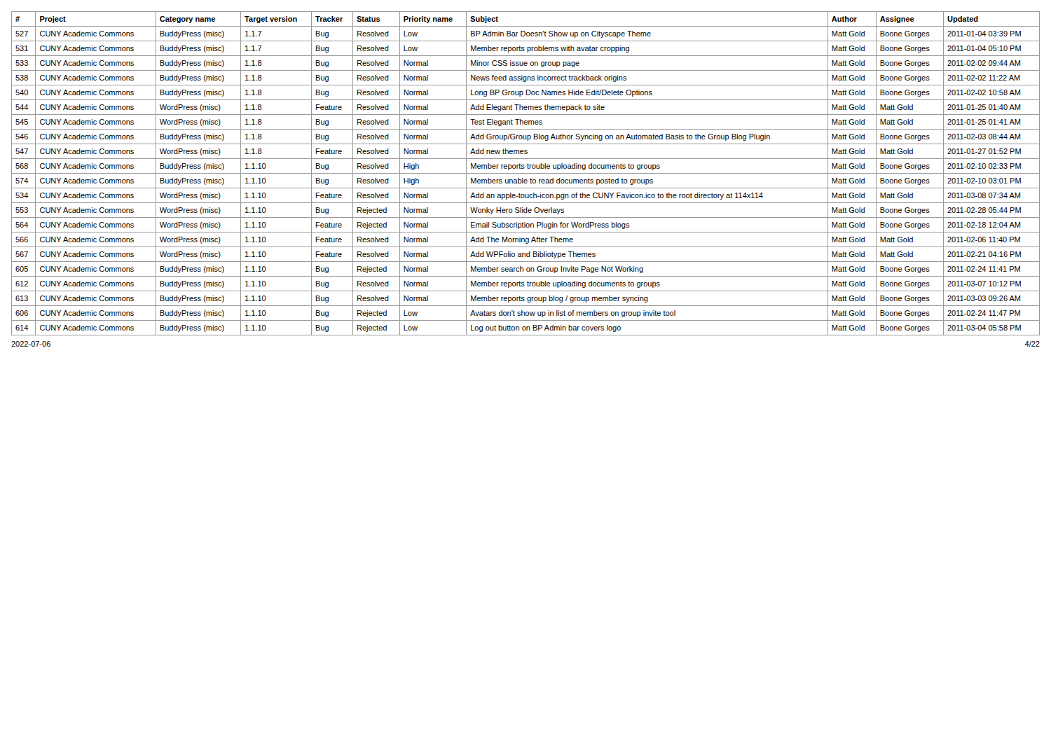| # | Project | Category name | Target version | Tracker | Status | Priority name | Subject | Author | Assignee | Updated |
| --- | --- | --- | --- | --- | --- | --- | --- | --- | --- | --- |
| 527 | CUNY Academic Commons | BuddyPress (misc) | 1.1.7 | Bug | Resolved | Low | BP Admin Bar Doesn't Show up on Cityscape Theme | Matt Gold | Boone Gorges | 2011-01-04 03:39 PM |
| 531 | CUNY Academic Commons | BuddyPress (misc) | 1.1.7 | Bug | Resolved | Low | Member reports problems with avatar cropping | Matt Gold | Boone Gorges | 2011-01-04 05:10 PM |
| 533 | CUNY Academic Commons | BuddyPress (misc) | 1.1.8 | Bug | Resolved | Normal | Minor CSS issue on group page | Matt Gold | Boone Gorges | 2011-02-02 09:44 AM |
| 538 | CUNY Academic Commons | BuddyPress (misc) | 1.1.8 | Bug | Resolved | Normal | News feed assigns incorrect trackback origins | Matt Gold | Boone Gorges | 2011-02-02 11:22 AM |
| 540 | CUNY Academic Commons | BuddyPress (misc) | 1.1.8 | Bug | Resolved | Normal | Long BP Group Doc Names Hide Edit/Delete Options | Matt Gold | Boone Gorges | 2011-02-02 10:58 AM |
| 544 | CUNY Academic Commons | WordPress (misc) | 1.1.8 | Feature | Resolved | Normal | Add Elegant Themes themepack to site | Matt Gold | Matt Gold | 2011-01-25 01:40 AM |
| 545 | CUNY Academic Commons | WordPress (misc) | 1.1.8 | Bug | Resolved | Normal | Test Elegant Themes | Matt Gold | Matt Gold | 2011-01-25 01:41 AM |
| 546 | CUNY Academic Commons | BuddyPress (misc) | 1.1.8 | Bug | Resolved | Normal | Add Group/Group Blog Author Syncing on an Automated Basis to the Group Blog Plugin | Matt Gold | Boone Gorges | 2011-02-03 08:44 AM |
| 547 | CUNY Academic Commons | WordPress (misc) | 1.1.8 | Feature | Resolved | Normal | Add new themes | Matt Gold | Matt Gold | 2011-01-27 01:52 PM |
| 568 | CUNY Academic Commons | BuddyPress (misc) | 1.1.10 | Bug | Resolved | High | Member reports trouble uploading documents to groups | Matt Gold | Boone Gorges | 2011-02-10 02:33 PM |
| 574 | CUNY Academic Commons | BuddyPress (misc) | 1.1.10 | Bug | Resolved | High | Members unable to read documents posted to groups | Matt Gold | Boone Gorges | 2011-02-10 03:01 PM |
| 534 | CUNY Academic Commons | WordPress (misc) | 1.1.10 | Feature | Resolved | Normal | Add an apple-touch-icon.pgn of the CUNY Favicon.ico to the root directory at 114x114 | Matt Gold | Matt Gold | 2011-03-08 07:34 AM |
| 553 | CUNY Academic Commons | WordPress (misc) | 1.1.10 | Bug | Rejected | Normal | Wonky Hero Slide Overlays | Matt Gold | Boone Gorges | 2011-02-28 05:44 PM |
| 564 | CUNY Academic Commons | WordPress (misc) | 1.1.10 | Feature | Rejected | Normal | Email Subscription Plugin for WordPress blogs | Matt Gold | Boone Gorges | 2011-02-18 12:04 AM |
| 566 | CUNY Academic Commons | WordPress (misc) | 1.1.10 | Feature | Resolved | Normal | Add The Morning After Theme | Matt Gold | Matt Gold | 2011-02-06 11:40 PM |
| 567 | CUNY Academic Commons | WordPress (misc) | 1.1.10 | Feature | Resolved | Normal | Add WPFolio and Bibliotype Themes | Matt Gold | Matt Gold | 2011-02-21 04:16 PM |
| 605 | CUNY Academic Commons | BuddyPress (misc) | 1.1.10 | Bug | Rejected | Normal | Member search on Group Invite Page Not Working | Matt Gold | Boone Gorges | 2011-02-24 11:41 PM |
| 612 | CUNY Academic Commons | BuddyPress (misc) | 1.1.10 | Bug | Resolved | Normal | Member reports trouble uploading documents to groups | Matt Gold | Boone Gorges | 2011-03-07 10:12 PM |
| 613 | CUNY Academic Commons | BuddyPress (misc) | 1.1.10 | Bug | Resolved | Normal | Member reports group blog / group member syncing | Matt Gold | Boone Gorges | 2011-03-03 09:26 AM |
| 606 | CUNY Academic Commons | BuddyPress (misc) | 1.1.10 | Bug | Rejected | Low | Avatars don't show up in list of members on group invite tool | Matt Gold | Boone Gorges | 2011-02-24 11:47 PM |
| 614 | CUNY Academic Commons | BuddyPress (misc) | 1.1.10 | Bug | Rejected | Low | Log out button on BP Admin bar covers logo | Matt Gold | Boone Gorges | 2011-03-04 05:58 PM |
2022-07-06 4/22